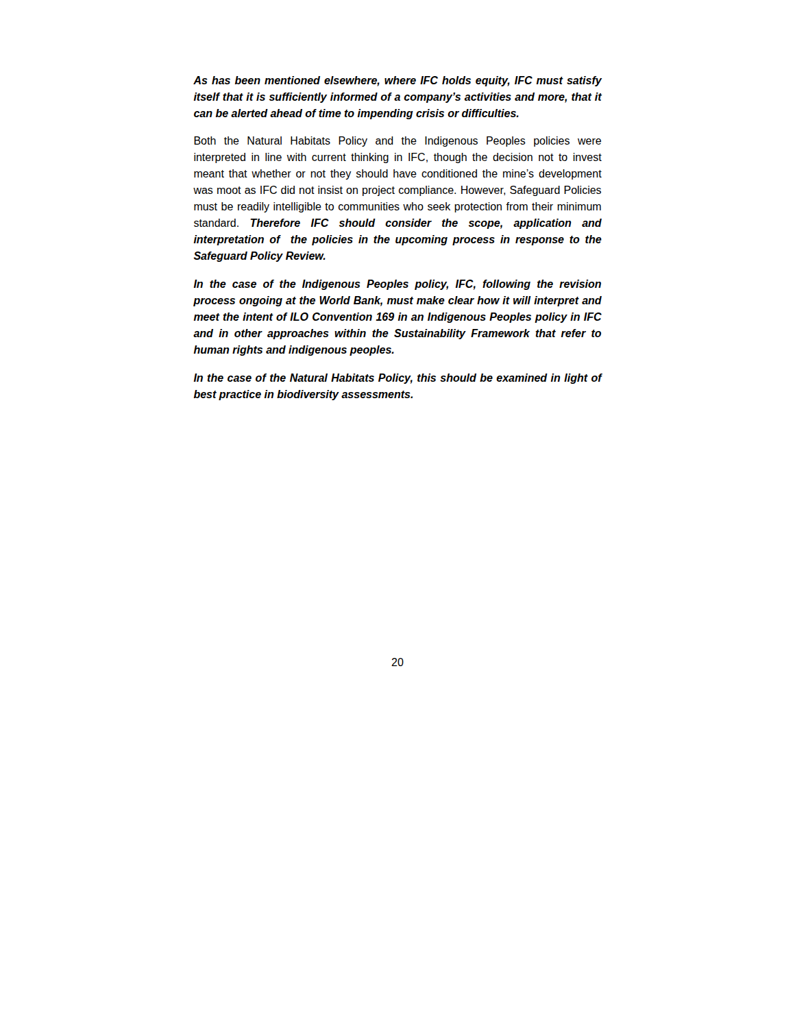As has been mentioned elsewhere, where IFC holds equity, IFC must satisfy itself that it is sufficiently informed of a company’s activities and more, that it can be alerted ahead of time to impending crisis or difficulties.
Both the Natural Habitats Policy and the Indigenous Peoples policies were interpreted in line with current thinking in IFC, though the decision not to invest meant that whether or not they should have conditioned the mine’s development was moot as IFC did not insist on project compliance. However, Safeguard Policies must be readily intelligible to communities who seek protection from their minimum standard. Therefore IFC should consider the scope, application and interpretation of the policies in the upcoming process in response to the Safeguard Policy Review.
In the case of the Indigenous Peoples policy, IFC, following the revision process ongoing at the World Bank, must make clear how it will interpret and meet the intent of ILO Convention 169 in an Indigenous Peoples policy in IFC and in other approaches within the Sustainability Framework that refer to human rights and indigenous peoples.
In the case of the Natural Habitats Policy, this should be examined in light of best practice in biodiversity assessments.
20